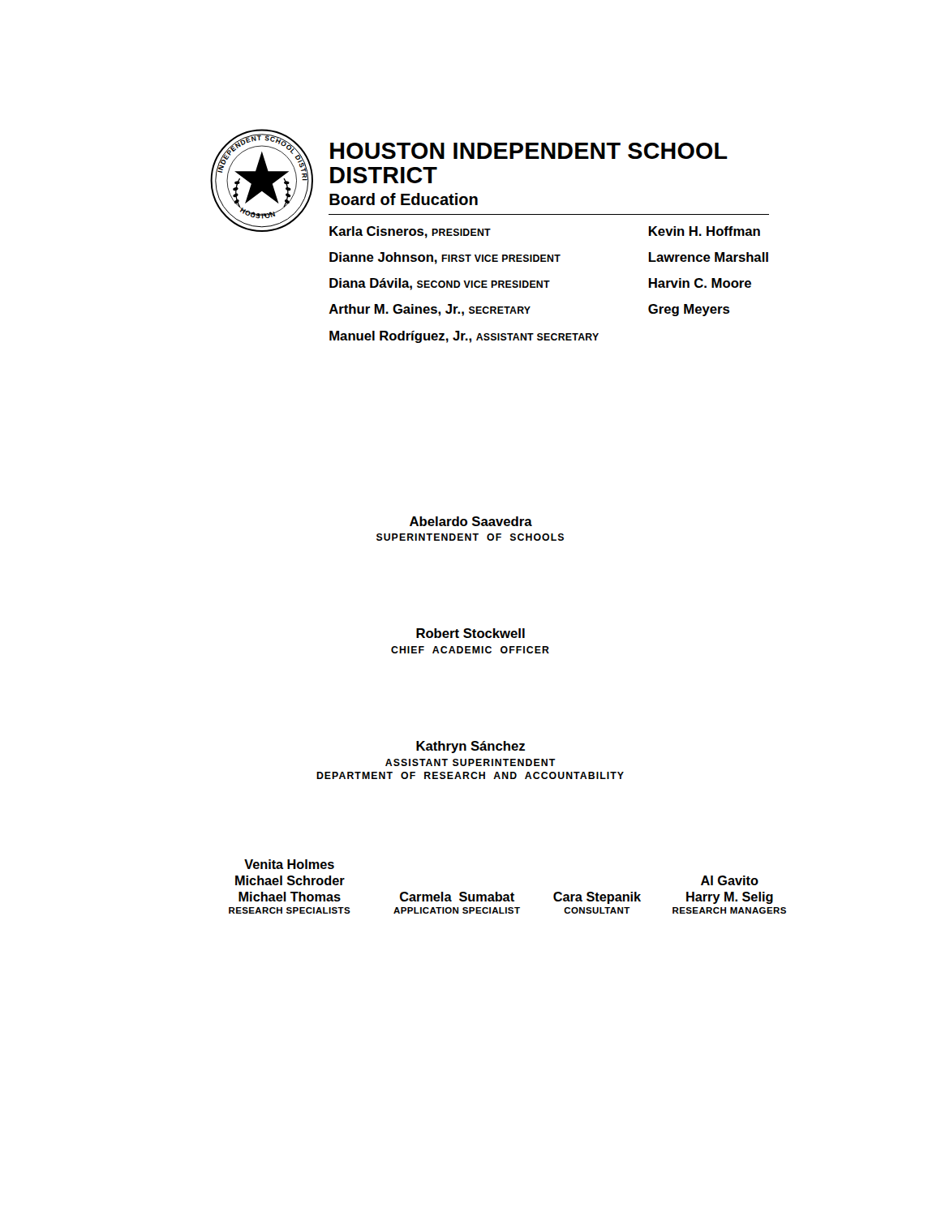INDEPENDENT SCHOOL DISTRICT HOUSTON
HOUSTON INDEPENDENT SCHOOL DISTRICT
Board of Education
Karla Cisneros, PRESIDENT
Dianne Johnson, FIRST VICE PRESIDENT
Diana Dávila, SECOND VICE PRESIDENT
Arthur M. Gaines, Jr., SECRETARY
Manuel Rodríguez, Jr., ASSISTANT SECRETARY
Kevin H. Hoffman
Lawrence Marshall
Harvin C. Moore
Greg Meyers
Abelardo Saavedra
SUPERINTENDENT OF SCHOOLS
Robert Stockwell
CHIEF ACADEMIC OFFICER
Kathryn Sánchez
ASSISTANT SUPERINTENDENT
DEPARTMENT OF RESEARCH AND ACCOUNTABILITY
Venita Holmes
Michael Schroder
Michael Thomas
RESEARCH SPECIALISTS
Carmela Sumabat
APPLICATION SPECIALIST
Cara Stepanik
CONSULTANT
Al Gavito
Harry M. Selig
RESEARCH MANAGERS